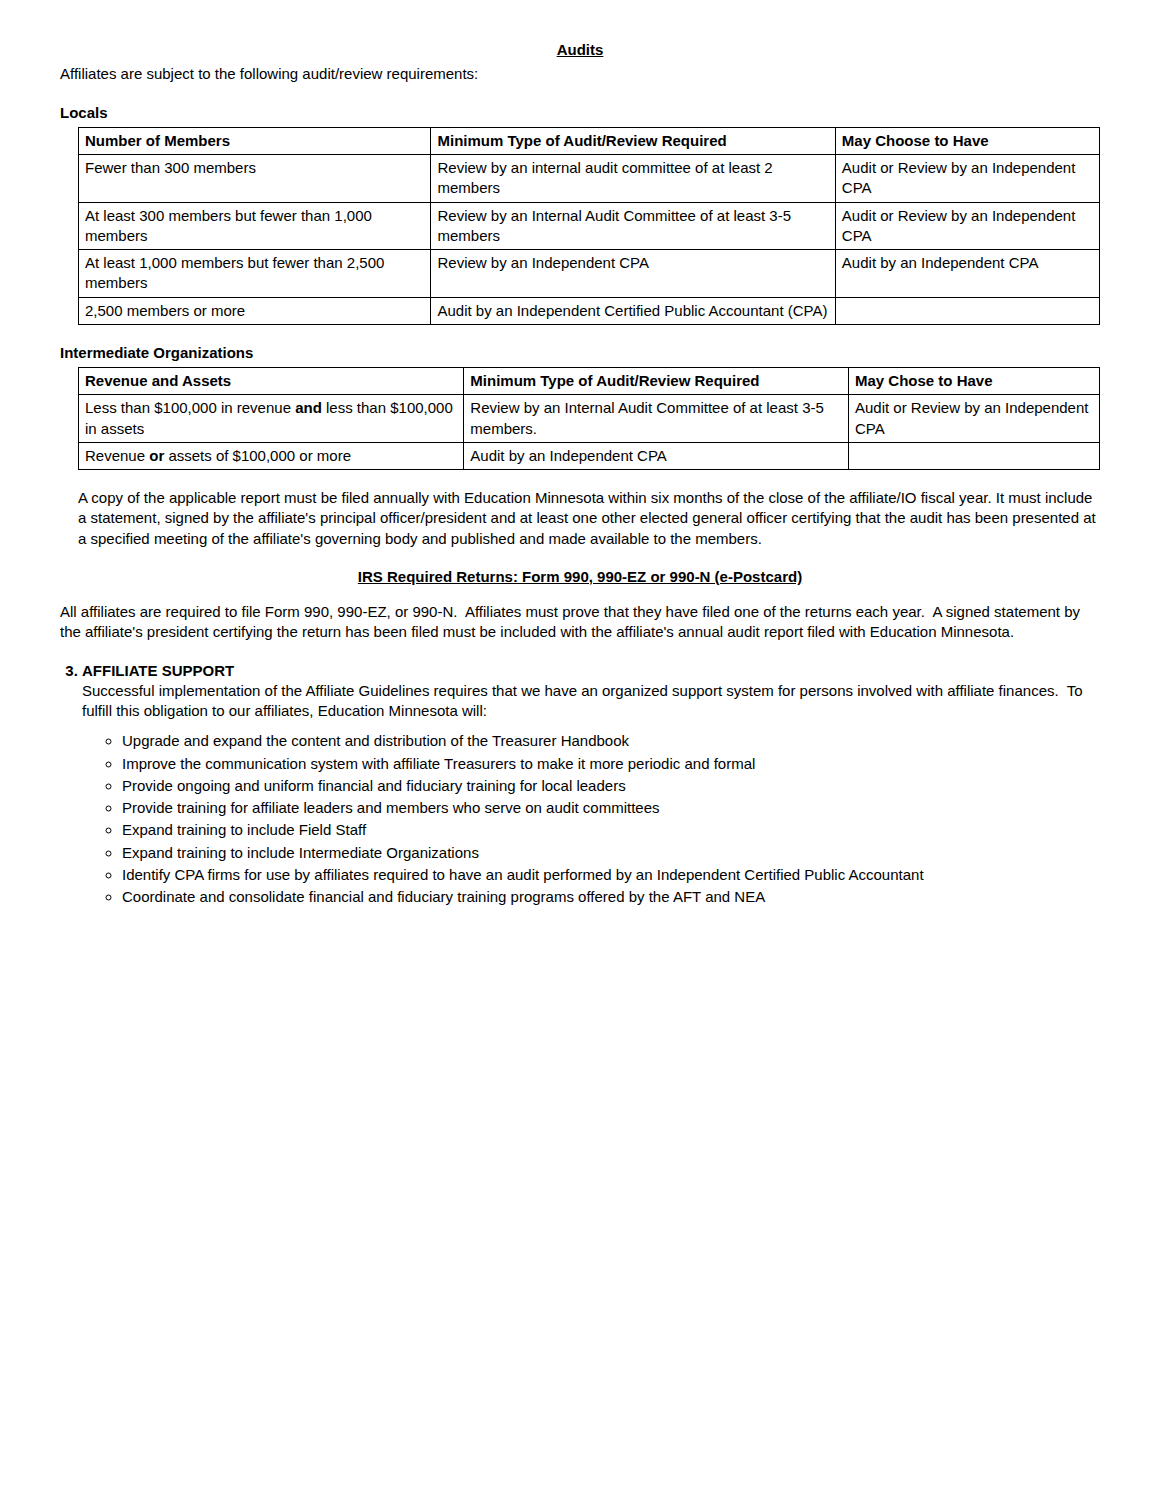Audits
Affiliates are subject to the following audit/review requirements:
Locals
| Number of Members | Minimum Type of Audit/Review Required | May Choose to Have |
| --- | --- | --- |
| Fewer than 300 members | Review by an internal audit committee of at least 2 members | Audit or Review by an Independent CPA |
| At least 300 members but fewer than 1,000 members | Review by an Internal Audit Committee of at least 3-5 members | Audit or Review by an Independent CPA |
| At least 1,000 members but fewer than 2,500 members | Review by an Independent CPA | Audit by an Independent CPA |
| 2,500 members or more | Audit by an Independent Certified Public Accountant (CPA) | |
Intermediate Organizations
| Revenue and Assets | Minimum Type of Audit/Review Required | May Chose to Have |
| --- | --- | --- |
| Less than $100,000 in revenue and less than $100,000 in assets | Review by an Internal Audit Committee of at least 3-5 members. | Audit or Review by an Independent CPA |
| Revenue or assets of $100,000 or more | Audit by an Independent CPA | |
A copy of the applicable report must be filed annually with Education Minnesota within six months of the close of the affiliate/IO fiscal year. It must include a statement, signed by the affiliate's principal officer/president and at least one other elected general officer certifying that the audit has been presented at a specified meeting of the affiliate's governing body and published and made available to the members.
IRS Required Returns: Form 990, 990-EZ or 990-N (e-Postcard)
All affiliates are required to file Form 990, 990-EZ, or 990-N. Affiliates must prove that they have filed one of the returns each year. A signed statement by the affiliate's president certifying the return has been filed must be included with the affiliate's annual audit report filed with Education Minnesota.
AFFILIATE SUPPORT
Successful implementation of the Affiliate Guidelines requires that we have an organized support system for persons involved with affiliate finances. To fulfill this obligation to our affiliates, Education Minnesota will:
Upgrade and expand the content and distribution of the Treasurer Handbook
Improve the communication system with affiliate Treasurers to make it more periodic and formal
Provide ongoing and uniform financial and fiduciary training for local leaders
Provide training for affiliate leaders and members who serve on audit committees
Expand training to include Field Staff
Expand training to include Intermediate Organizations
Identify CPA firms for use by affiliates required to have an audit performed by an Independent Certified Public Accountant
Coordinate and consolidate financial and fiduciary training programs offered by the AFT and NEA